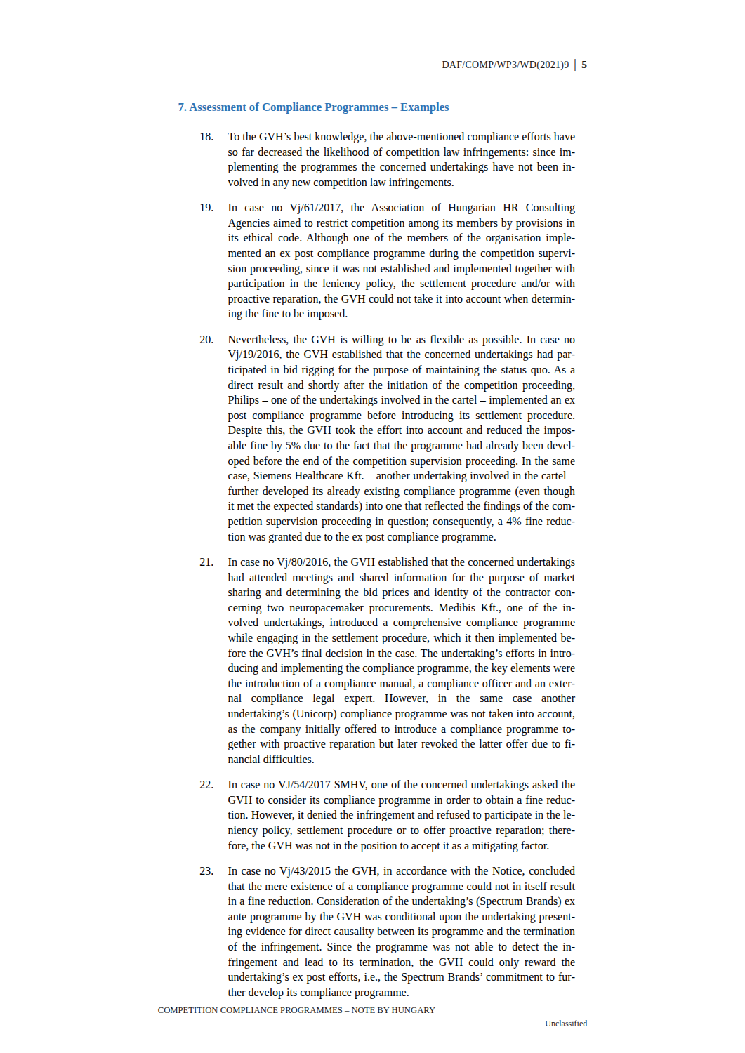DAF/COMP/WP3/WD(2021)9 │ 5
7. Assessment of Compliance Programmes – Examples
18. To the GVH’s best knowledge, the above-mentioned compliance efforts have so far decreased the likelihood of competition law infringements: since implementing the programmes the concerned undertakings have not been involved in any new competition law infringements.
19. In case no Vj/61/2017, the Association of Hungarian HR Consulting Agencies aimed to restrict competition among its members by provisions in its ethical code. Although one of the members of the organisation implemented an ex post compliance programme during the competition supervision proceeding, since it was not established and implemented together with participation in the leniency policy, the settlement procedure and/or with proactive reparation, the GVH could not take it into account when determining the fine to be imposed.
20. Nevertheless, the GVH is willing to be as flexible as possible. In case no Vj/19/2016, the GVH established that the concerned undertakings had participated in bid rigging for the purpose of maintaining the status quo. As a direct result and shortly after the initiation of the competition proceeding, Philips – one of the undertakings involved in the cartel – implemented an ex post compliance programme before introducing its settlement procedure. Despite this, the GVH took the effort into account and reduced the imposable fine by 5% due to the fact that the programme had already been developed before the end of the competition supervision proceeding. In the same case, Siemens Healthcare Kft. – another undertaking involved in the cartel – further developed its already existing compliance programme (even though it met the expected standards) into one that reflected the findings of the competition supervision proceeding in question; consequently, a 4% fine reduction was granted due to the ex post compliance programme.
21. In case no Vj/80/2016, the GVH established that the concerned undertakings had attended meetings and shared information for the purpose of market sharing and determining the bid prices and identity of the contractor concerning two neuropacemaker procurements. Medibis Kft., one of the involved undertakings, introduced a comprehensive compliance programme while engaging in the settlement procedure, which it then implemented before the GVH’s final decision in the case. The undertaking’s efforts in introducing and implementing the compliance programme, the key elements were the introduction of a compliance manual, a compliance officer and an external compliance legal expert. However, in the same case another undertaking’s (Unicorp) compliance programme was not taken into account, as the company initially offered to introduce a compliance programme together with proactive reparation but later revoked the latter offer due to financial difficulties.
22. In case no VJ/54/2017 SMHV, one of the concerned undertakings asked the GVH to consider its compliance programme in order to obtain a fine reduction. However, it denied the infringement and refused to participate in the leniency policy, settlement procedure or to offer proactive reparation; therefore, the GVH was not in the position to accept it as a mitigating factor.
23. In case no Vj/43/2015 the GVH, in accordance with the Notice, concluded that the mere existence of a compliance programme could not in itself result in a fine reduction. Consideration of the undertaking’s (Spectrum Brands) ex ante programme by the GVH was conditional upon the undertaking presenting evidence for direct causality between its programme and the termination of the infringement. Since the programme was not able to detect the infringement and lead to its termination, the GVH could only reward the undertaking’s ex post efforts, i.e., the Spectrum Brands’ commitment to further develop its compliance programme.
COMPETITION COMPLIANCE PROGRAMMES – NOTE BY HUNGARY
Unclassified